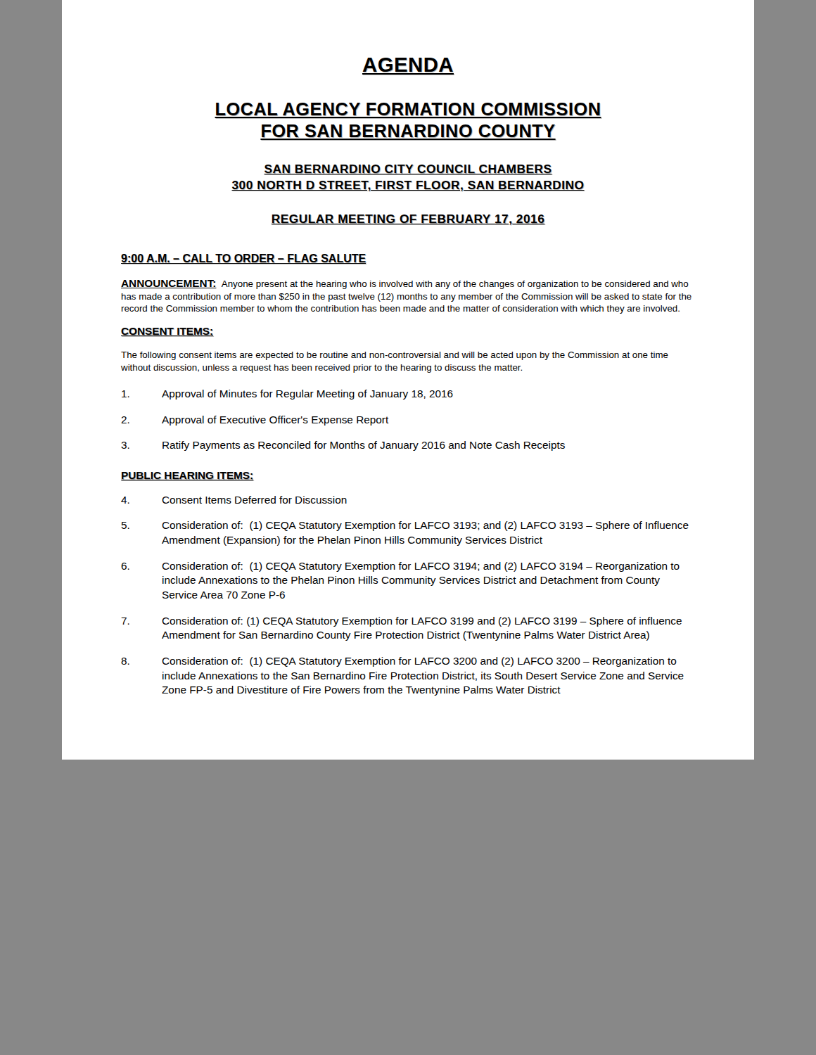AGENDA
LOCAL AGENCY FORMATION COMMISSION
FOR SAN BERNARDINO COUNTY
SAN BERNARDINO CITY COUNCIL CHAMBERS
300 NORTH D STREET, FIRST FLOOR, SAN BERNARDINO
REGULAR MEETING OF FEBRUARY 17, 2016
9:00 A.M. – CALL TO ORDER – FLAG SALUTE
ANNOUNCEMENT: Anyone present at the hearing who is involved with any of the changes of organization to be considered and who has made a contribution of more than $250 in the past twelve (12) months to any member of the Commission will be asked to state for the record the Commission member to whom the contribution has been made and the matter of consideration with which they are involved.
CONSENT ITEMS:
The following consent items are expected to be routine and non-controversial and will be acted upon by the Commission at one time without discussion, unless a request has been received prior to the hearing to discuss the matter.
1. Approval of Minutes for Regular Meeting of January 18, 2016
2. Approval of Executive Officer's Expense Report
3. Ratify Payments as Reconciled for Months of January 2016 and Note Cash Receipts
PUBLIC HEARING ITEMS:
4. Consent Items Deferred for Discussion
5. Consideration of: (1) CEQA Statutory Exemption for LAFCO 3193; and (2) LAFCO 3193 – Sphere of Influence Amendment (Expansion) for the Phelan Pinon Hills Community Services District
6. Consideration of: (1) CEQA Statutory Exemption for LAFCO 3194; and (2) LAFCO 3194 – Reorganization to include Annexations to the Phelan Pinon Hills Community Services District and Detachment from County Service Area 70 Zone P-6
7. Consideration of: (1) CEQA Statutory Exemption for LAFCO 3199 and (2) LAFCO 3199 – Sphere of influence Amendment for San Bernardino County Fire Protection District (Twentynine Palms Water District Area)
8. Consideration of: (1) CEQA Statutory Exemption for LAFCO 3200 and (2) LAFCO 3200 – Reorganization to include Annexations to the San Bernardino Fire Protection District, its South Desert Service Zone and Service Zone FP-5 and Divestiture of Fire Powers from the Twentynine Palms Water District